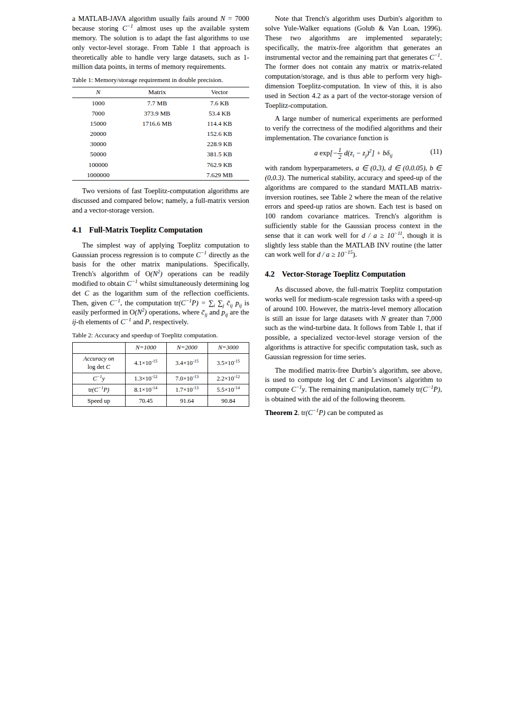a MATLAB-JAVA algorithm usually fails around N = 7000 because storing C−1 almost uses up the available system memory. The solution is to adapt the fast algorithms to use only vector-level storage. From Table 1 that approach is theoretically able to handle very large datasets, such as 1-million data points, in terms of memory requirements.
Table 1: Memory/storage requirement in double precision.
| N | Matrix | Vector |
| --- | --- | --- |
| 1000 | 7.7 MB | 7.6 KB |
| 7000 | 373.9 MB | 53.4 KB |
| 15000 | 1716.6 MB | 114.4 KB |
| 20000 | | 152.6 KB |
| 30000 | | 228.9 KB |
| 50000 | | 381.5 KB |
| 100000 | | 762.9 KB |
| 1000000 | | 7.629 MB |
Two versions of fast Toeplitz-computation algorithms are discussed and compared below; namely, a full-matrix version and a vector-storage version.
4.1 Full-Matrix Toeplitz Computation
The simplest way of applying Toeplitz computation to Gaussian process regression is to compute C−1 directly as the basis for the other matrix manipulations. Specifically, Trench's algorithm of O(N2) operations can be readily modified to obtain C−1 whilst simultaneously determining log det C as the logarithm sum of the reflection coefficients. Then, given C−1, the computation tr(C−1P) = ∑i ∑j c̄ij pij is easily performed in O(N2) operations, where c̄ij and pij are the ij-th elements of C−1 and P, respectively.
Table 2: Accuracy and speedup of Toeplitz computation.
| | N=1000 | N=2000 | N=3000 |
| --- | --- | --- | --- |
| Accuracy on log det C | 4.1×10 -15 | 3.4×10 -15 | 3.5×10 -15 |
| C −1 y | 1.3×10 -12 | 7.0×10 -13 | 2.2×10 -12 |
| tr (C −1 P) | 8.1×10 -14 | 1.7×10 -13 | 5.5×10 -14 |
| Speed up | 70.45 | 91.64 | 90.84 |
Note that Trench's algorithm uses Durbin's algorithm to solve Yule-Walker equations (Golub & Van Loan, 1996). These two algorithms are implemented separately; specifically, the matrix-free algorithm that generates an instrumental vector and the remaining part that generates C−1. The former does not contain any matrix or matrix-related computation/storage, and is thus able to perform very high-dimension Toeplitz-computation. In view of this, it is also used in Section 4.2 as a part of the vector-storage version of Toeplitz-computation.
A large number of numerical experiments are performed to verify the correctness of the modified algorithms and their implementation. The covariance function is
a exp[−12 d(zi − zj)2] + bδij(11)
with random hyperparameters, a ∈ (0,3), d ∈ (0,0.05), b ∈ (0,0.3). The numerical stability, accuracy and speed-up of the algorithms are compared to the standard MATLAB matrix-inversion routines, see Table 2 where the mean of the relative errors and speed-up ratios are shown. Each test is based on 100 random covariance matrices. Trench's algorithm is sufficiently stable for the Gaussian process context in the sense that it can work well for d / a ≥ 10−11, though it is slightly less stable than the MATLAB INV routine (the latter can work well for d / a ≥ 10−15).
4.2 Vector-Storage Toeplitz Computation
As discussed above, the full-matrix Toeplitz computation works well for medium-scale regression tasks with a speed-up of around 100. However, the matrix-level memory allocation is still an issue for large datasets with N greater than 7,000 such as the wind-turbine data. It follows from Table 1, that if possible, a specialized vector-level storage version of the algorithms is attractive for specific computation task, such as Gaussian regression for time series.
The modified matrix-free Durbin’s algorithm, see above, is used to compute log det C and Levinson’s algorithm to compute C−1y. The remaining manipulation, namely tr(C−1P), is obtained with the aid of the following theorem.
Theorem 2. tr(C−1P) can be computed as